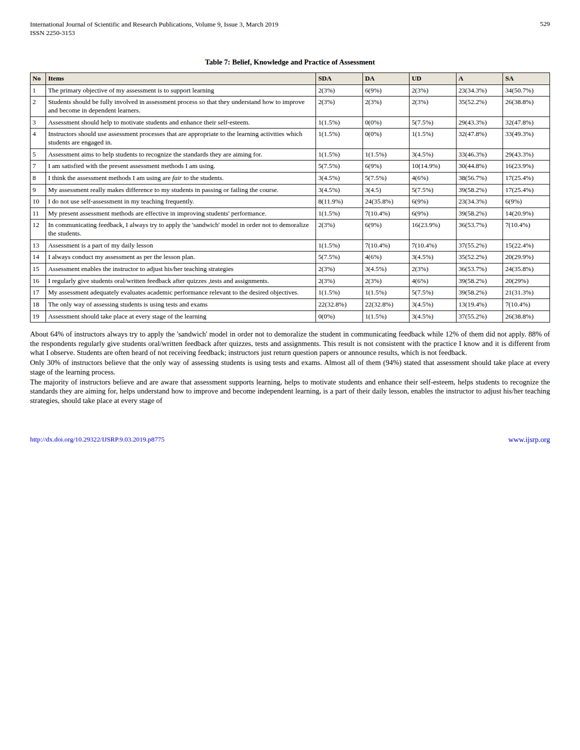International Journal of Scientific and Research Publications, Volume 9, Issue 3, March 2019
ISSN 2250-3153
529
Table 7: Belief, Knowledge and Practice of Assessment
| No | Items | SDA | DA | UD | A | SA |
| --- | --- | --- | --- | --- | --- | --- |
| 1 | The primary objective of my assessment is to support learning | 2(3%) | 6(9%) | 2(3%) | 23(34.3%) | 34(50.7%) |
| 2 | Students should be fully involved in assessment process so that they understand how to improve and become in dependent learners. | 2(3%) | 2(3%) | 2(3%) | 35(52.2%) | 26(38.8%) |
| 3 | Assessment should help to motivate students and enhance their self-esteem. | 1(1.5%) | 0(0%) | 5(7.5%) | 29(43.3%) | 32(47.8%) |
| 4 | Instructors should use assessment processes that are appropriate to the learning activities which students are engaged in. | 1(1.5%) | 0(0%) | 1(1.5%) | 32(47.8%) | 33(49.3%) |
| 5 | Assessment aims to help students to recognize the standards they are aiming for. | 1(1.5%) | 1(1.5%) | 3(4.5%) | 33(46.3%) | 29(43.3%) |
| 7 | I am satisfied with the present assessment methods I am using. | 5(7.5%) | 6(9%) | 10(14.9%) | 30(44.8%) | 16(23.9%) |
| 8 | I think the assessment methods I am using are fair to the students. | 3(4.5%) | 5(7.5%) | 4(6%) | 38(56.7%) | 17(25.4%) |
| 9 | My assessment really makes difference to my students in passing or failing the course. | 3(4.5%) | 3(4.5) | 5(7.5%) | 39(58.2%) | 17(25.4%) |
| 10 | I do not use self-assessment in my teaching frequently. | 8(11.9%) | 24(35.8%) | 6(9%) | 23(34.3%) | 6(9%) |
| 11 | My present assessment methods are effective in improving students' performance. | 1(1.5%) | 7(10.4%) | 6(9%) | 39(58.2%) | 14(20.9%) |
| 12 | In communicating feedback, I always try to apply the 'sandwich' model in order not to demoralize the students. | 2(3%) | 6(9%) | 16(23.9%) | 36(53.7%) | 7(10.4%) |
| 13 | Assessment is a part of my daily lesson | 1(1.5%) | 7(10.4%) | 7(10.4%) | 37(55.2%) | 15(22.4%) |
| 14 | I always conduct my assessment as per the lesson plan. | 5(7.5%) | 4(6%) | 3(4.5%) | 35(52.2%) | 20(29.9%) |
| 15 | Assessment enables the instructor to adjust his/her teaching strategies | 2(3%) | 3(4.5%) | 2(3%) | 36(53.7%) | 24(35.8%) |
| 16 | I regularly give students oral/written feedback after quizzes ,tests and assignments. | 2(3%) | 2(3%) | 4(6%) | 39(58.2%) | 20(29%) |
| 17 | My assessment adequately evaluates academic performance relevant to the desired objectives. | 1(1.5%) | 1(1.5%) | 5(7.5%) | 39(58.2%) | 21(31.3%) |
| 18 | The only way of assessing students is using tests and exams | 22(32.8%) | 22(32.8%) | 3(4.5%) | 13(19.4%) | 7(10.4%) |
| 19 | Assessment should take place at every stage of the learning | 0(0%) | 1(1.5%) | 3(4.5%) | 37(55.2%) | 26(38.8%) |
About 64% of instructors always try to apply the 'sandwich' model in order not to demoralize the student in communicating feedback while 12% of them did not apply. 88% of the respondents regularly give students oral/written feedback after quizzes, tests and assignments. This result is not consistent with the practice I know and it is different from what I observe. Students are often heard of not receiving feedback; instructors just return question papers or announce results, which is not feedback.
Only 30% of instructors believe that the only way of assessing students is using tests and exams. Almost all of them (94%) stated that assessment should take place at every stage of the learning process.
The majority of instructors believe and are aware that assessment supports learning, helps to motivate students and enhance their self-esteem, helps students to recognize the standards they are aiming for, helps understand how to improve and become independent learning, is a part of their daily lesson, enables the instructor to adjust his/her teaching strategies, should take place at every stage of
http://dx.doi.org/10.29322/IJSRP.9.03.2019.p8775
www.ijsrp.org